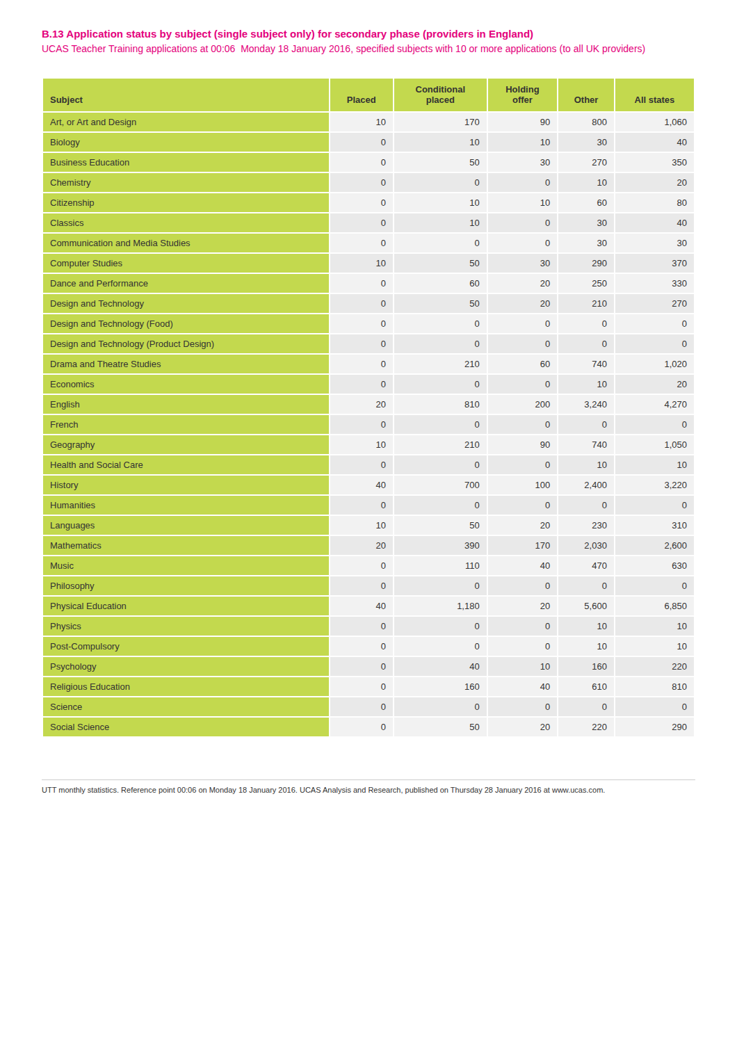B.13 Application status by subject (single subject only) for secondary phase (providers in England)
UCAS Teacher Training applications at 00:06 Monday 18 January 2016, specified subjects with 10 or more applications (to all UK providers)
| Subject | Placed | Conditional placed | Holding offer | Other | All states |
| --- | --- | --- | --- | --- | --- |
| Art, or Art and Design | 10 | 170 | 90 | 800 | 1,060 |
| Biology | 0 | 10 | 10 | 30 | 40 |
| Business Education | 0 | 50 | 30 | 270 | 350 |
| Chemistry | 0 | 0 | 0 | 10 | 20 |
| Citizenship | 0 | 10 | 10 | 60 | 80 |
| Classics | 0 | 10 | 0 | 30 | 40 |
| Communication and Media Studies | 0 | 0 | 0 | 30 | 30 |
| Computer Studies | 10 | 50 | 30 | 290 | 370 |
| Dance and Performance | 0 | 60 | 20 | 250 | 330 |
| Design and Technology | 0 | 50 | 20 | 210 | 270 |
| Design and Technology (Food) | 0 | 0 | 0 | 0 | 0 |
| Design and Technology (Product Design) | 0 | 0 | 0 | 0 | 0 |
| Drama and Theatre Studies | 0 | 210 | 60 | 740 | 1,020 |
| Economics | 0 | 0 | 0 | 10 | 20 |
| English | 20 | 810 | 200 | 3,240 | 4,270 |
| French | 0 | 0 | 0 | 0 | 0 |
| Geography | 10 | 210 | 90 | 740 | 1,050 |
| Health and Social Care | 0 | 0 | 0 | 10 | 10 |
| History | 40 | 700 | 100 | 2,400 | 3,220 |
| Humanities | 0 | 0 | 0 | 0 | 0 |
| Languages | 10 | 50 | 20 | 230 | 310 |
| Mathematics | 20 | 390 | 170 | 2,030 | 2,600 |
| Music | 0 | 110 | 40 | 470 | 630 |
| Philosophy | 0 | 0 | 0 | 0 | 0 |
| Physical Education | 40 | 1,180 | 20 | 5,600 | 6,850 |
| Physics | 0 | 0 | 0 | 10 | 10 |
| Post-Compulsory | 0 | 0 | 0 | 10 | 10 |
| Psychology | 0 | 40 | 10 | 160 | 220 |
| Religious Education | 0 | 160 | 40 | 610 | 810 |
| Science | 0 | 0 | 0 | 0 | 0 |
| Social Science | 0 | 50 | 20 | 220 | 290 |
UTT monthly statistics. Reference point 00:06 on Monday 18 January 2016. UCAS Analysis and Research, published on Thursday 28 January 2016 at www.ucas.com.